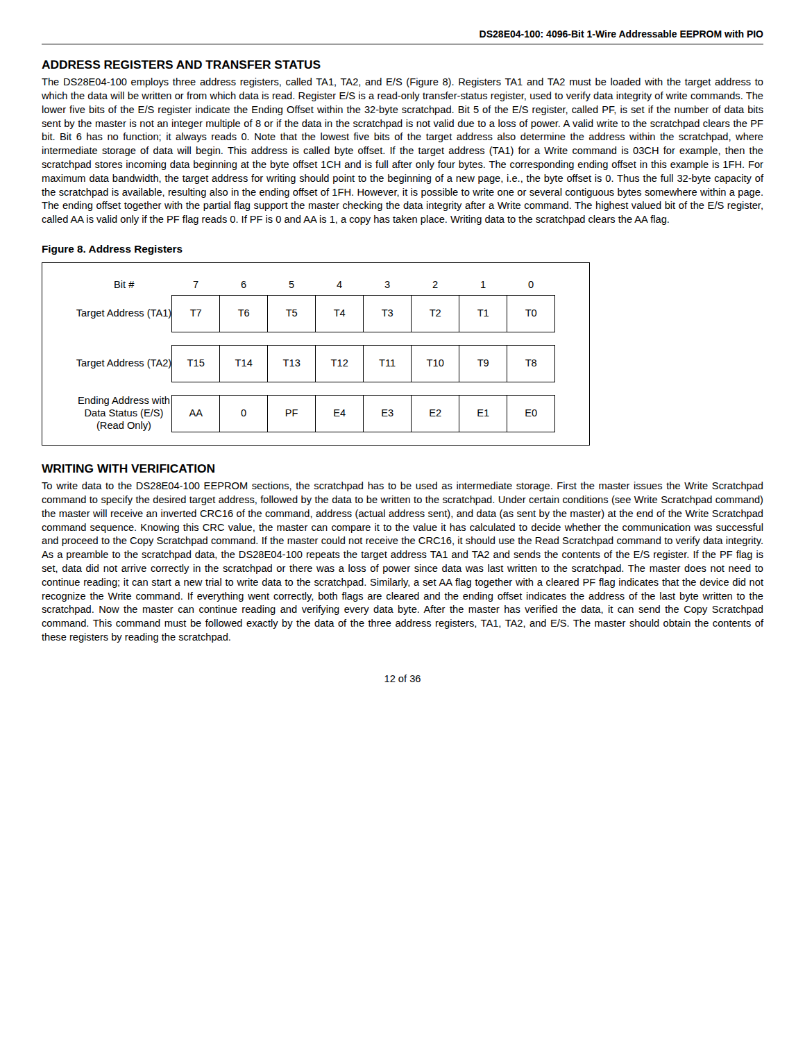DS28E04-100: 4096-Bit 1-Wire Addressable EEPROM with PIO
ADDRESS REGISTERS AND TRANSFER STATUS
The DS28E04-100 employs three address registers, called TA1, TA2, and E/S (Figure 8). Registers TA1 and TA2 must be loaded with the target address to which the data will be written or from which data is read. Register E/S is a read-only transfer-status register, used to verify data integrity of write commands. The lower five bits of the E/S register indicate the Ending Offset within the 32-byte scratchpad. Bit 5 of the E/S register, called PF, is set if the number of data bits sent by the master is not an integer multiple of 8 or if the data in the scratchpad is not valid due to a loss of power. A valid write to the scratchpad clears the PF bit. Bit 6 has no function; it always reads 0. Note that the lowest five bits of the target address also determine the address within the scratchpad, where intermediate storage of data will begin. This address is called byte offset. If the target address (TA1) for a Write command is 03CH for example, then the scratchpad stores incoming data beginning at the byte offset 1CH and is full after only four bytes. The corresponding ending offset in this example is 1FH. For maximum data bandwidth, the target address for writing should point to the beginning of a new page, i.e., the byte offset is 0. Thus the full 32-byte capacity of the scratchpad is available, resulting also in the ending offset of 1FH. However, it is possible to write one or several contiguous bytes somewhere within a page. The ending offset together with the partial flag support the master checking the data integrity after a Write command. The highest valued bit of the E/S register, called AA is valid only if the PF flag reads 0. If PF is 0 and AA is 1, a copy has taken place. Writing data to the scratchpad clears the AA flag.
Figure 8. Address Registers
| Bit # | 7 | 6 | 5 | 4 | 3 | 2 | 1 | 0 |
| Target Address (TA1) | T7 | T6 | T5 | T4 | T3 | T2 | T1 | T0 |
| Target Address (TA2) | T15 | T14 | T13 | T12 | T11 | T10 | T9 | T8 |
| Ending Address with Data Status (E/S) (Read Only) | AA | 0 | PF | E4 | E3 | E2 | E1 | E0 |
WRITING WITH VERIFICATION
To write data to the DS28E04-100 EEPROM sections, the scratchpad has to be used as intermediate storage. First the master issues the Write Scratchpad command to specify the desired target address, followed by the data to be written to the scratchpad. Under certain conditions (see Write Scratchpad command) the master will receive an inverted CRC16 of the command, address (actual address sent), and data (as sent by the master) at the end of the Write Scratchpad command sequence. Knowing this CRC value, the master can compare it to the value it has calculated to decide whether the communication was successful and proceed to the Copy Scratchpad command. If the master could not receive the CRC16, it should use the Read Scratchpad command to verify data integrity. As a preamble to the scratchpad data, the DS28E04-100 repeats the target address TA1 and TA2 and sends the contents of the E/S register. If the PF flag is set, data did not arrive correctly in the scratchpad or there was a loss of power since data was last written to the scratchpad. The master does not need to continue reading; it can start a new trial to write data to the scratchpad. Similarly, a set AA flag together with a cleared PF flag indicates that the device did not recognize the Write command. If everything went correctly, both flags are cleared and the ending offset indicates the address of the last byte written to the scratchpad. Now the master can continue reading and verifying every data byte. After the master has verified the data, it can send the Copy Scratchpad command. This command must be followed exactly by the data of the three address registers, TA1, TA2, and E/S. The master should obtain the contents of these registers by reading the scratchpad.
12 of 36